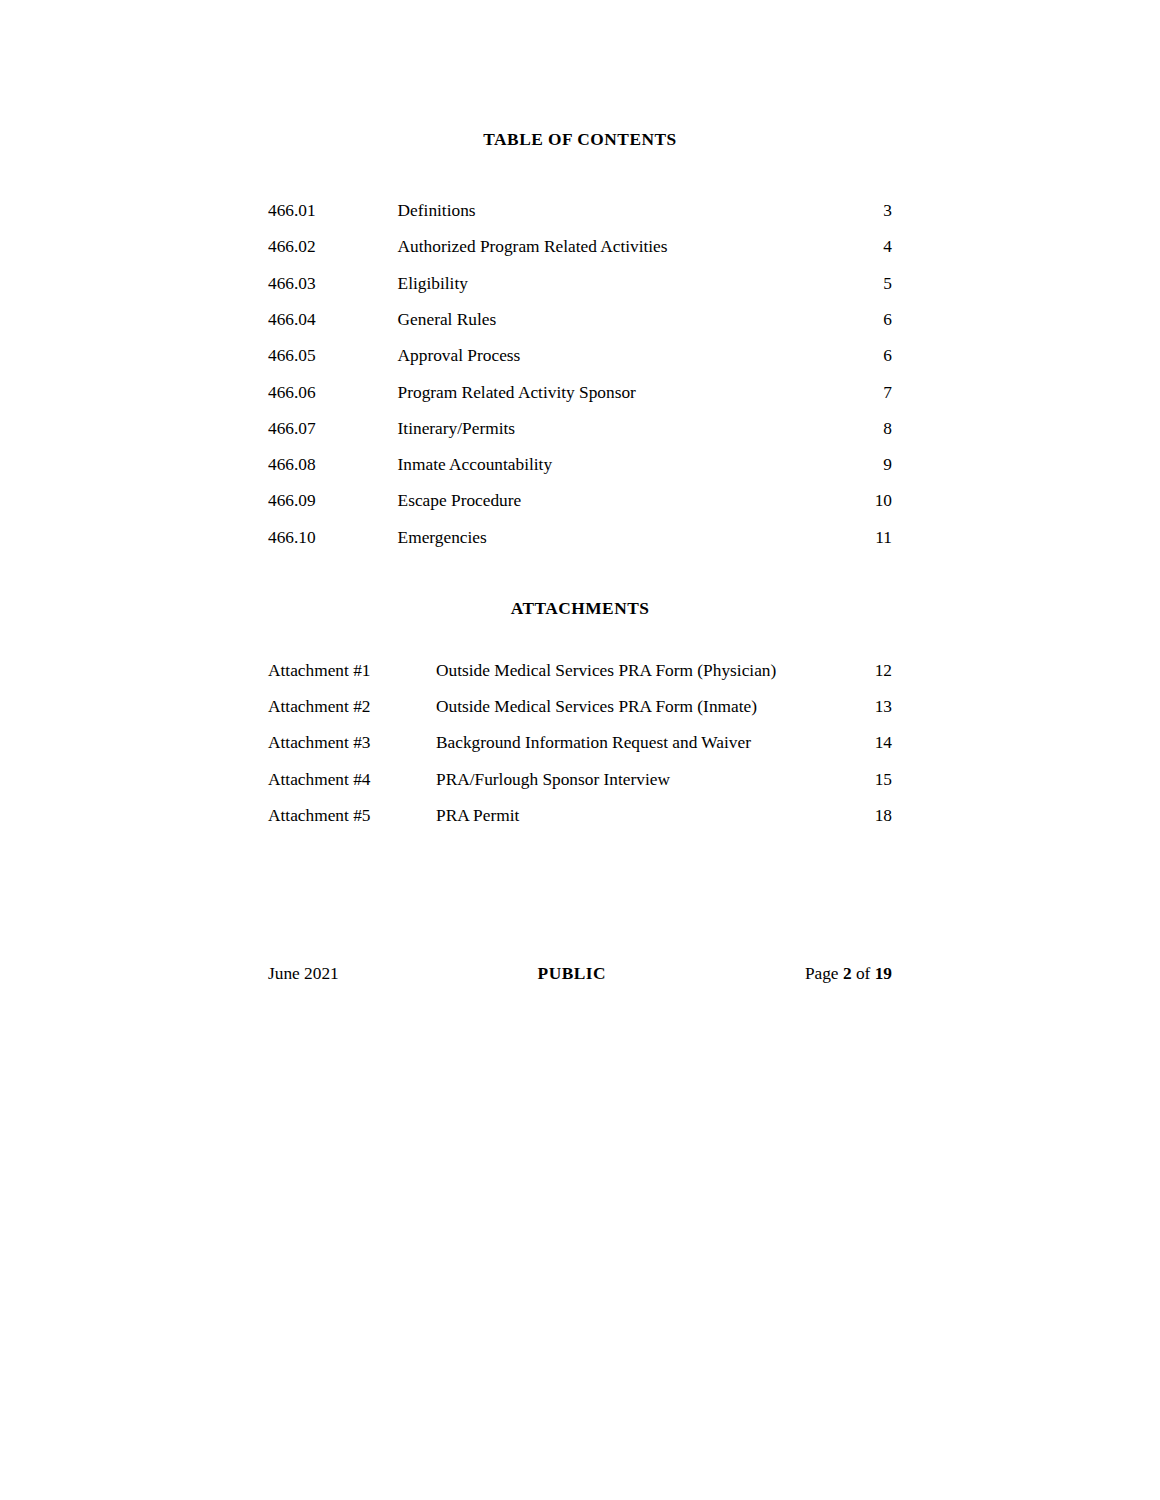TABLE OF CONTENTS
| 466.01 | Definitions | 3 |
| 466.02 | Authorized Program Related Activities | 4 |
| 466.03 | Eligibility | 5 |
| 466.04 | General Rules | 6 |
| 466.05 | Approval Process | 6 |
| 466.06 | Program Related Activity Sponsor | 7 |
| 466.07 | Itinerary/Permits | 8 |
| 466.08 | Inmate Accountability | 9 |
| 466.09 | Escape Procedure | 10 |
| 466.10 | Emergencies | 11 |
ATTACHMENTS
| Attachment #1 | Outside Medical Services PRA Form (Physician) | 12 |
| Attachment #2 | Outside Medical Services PRA Form (Inmate) | 13 |
| Attachment #3 | Background Information Request and Waiver | 14 |
| Attachment #4 | PRA/Furlough Sponsor Interview | 15 |
| Attachment #5 | PRA Permit | 18 |
June 2021
PUBLIC
Page 2 of 19